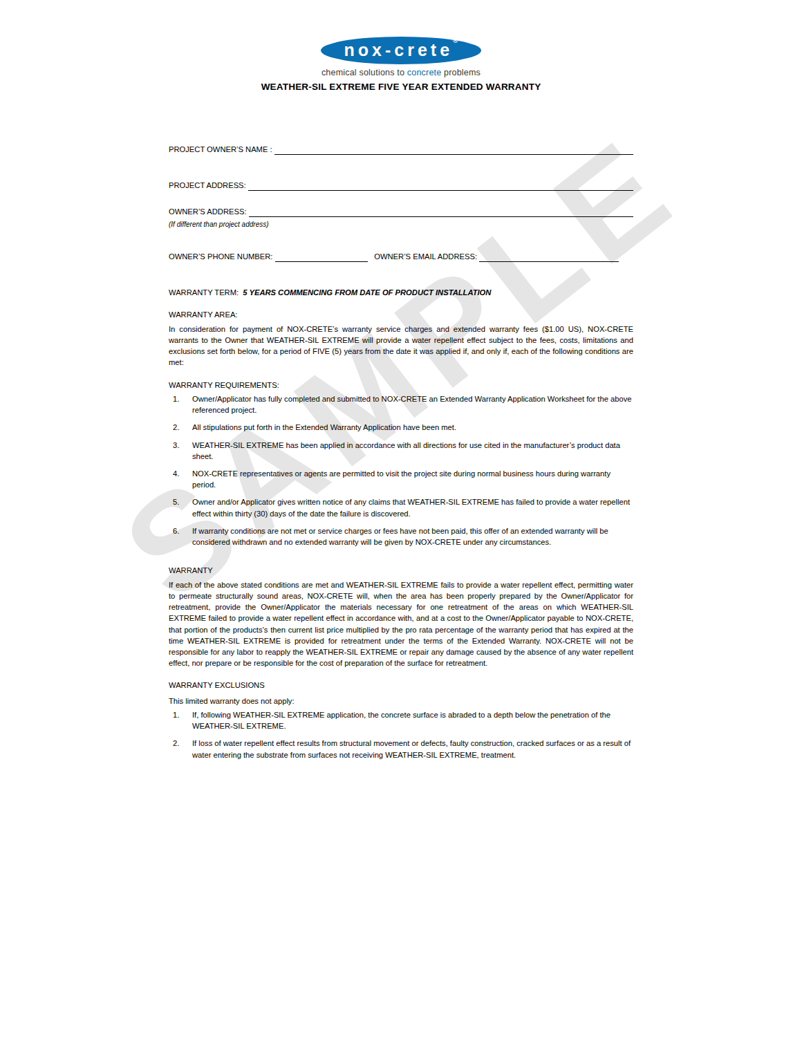SAMPLE
nox-crete®
chemical solutions to concrete problems
WEATHER-SIL EXTREME FIVE YEAR EXTENDED WARRANTY
PROJECT OWNER’S NAME :
PROJECT ADDRESS:
OWNER’S ADDRESS:
(If different than project address)
OWNER’S PHONE NUMBER: OWNER’S EMAIL ADDRESS:
WARRANTY TERM: 5 YEARS COMMENCING FROM DATE OF PRODUCT INSTALLATION
WARRANTY AREA:
In consideration for payment of NOX-CRETE’s warranty service charges and extended warranty fees ($1.00 US), NOX-CRETE warrants to the Owner that WEATHER-SIL EXTREME will provide a water repellent effect subject to the fees, costs, limitations and exclusions set forth below, for a period of FIVE (5) years from the date it was applied if, and only if, each of the following conditions are met:
WARRANTY REQUIREMENTS:
Owner/Applicator has fully completed and submitted to NOX-CRETE an Extended Warranty Application Worksheet for the above referenced project.
All stipulations put forth in the Extended Warranty Application have been met.
WEATHER-SIL EXTREME has been applied in accordance with all directions for use cited in the manufacturer’s product data sheet.
NOX-CRETE representatives or agents are permitted to visit the project site during normal business hours during warranty period.
Owner and/or Applicator gives written notice of any claims that WEATHER-SIL EXTREME has failed to provide a water repellent effect within thirty (30) days of the date the failure is discovered.
If warranty conditions are not met or service charges or fees have not been paid, this offer of an extended warranty will be considered withdrawn and no extended warranty will be given by NOX-CRETE under any circumstances.
WARRANTY
If each of the above stated conditions are met and WEATHER-SIL EXTREME fails to provide a water repellent effect, permitting water to permeate structurally sound areas, NOX-CRETE will, when the area has been properly prepared by the Owner/Applicator for retreatment, provide the Owner/Applicator the materials necessary for one retreatment of the areas on which WEATHER-SIL EXTREME failed to provide a water repellent effect in accordance with, and at a cost to the Owner/Applicator payable to NOX-CRETE, that portion of the products’s then current list price multiplied by the pro rata percentage of the warranty period that has expired at the time WEATHER-SIL EXTREME is provided for retreatment under the terms of the Extended Warranty. NOX-CRETE will not be responsible for any labor to reapply the WEATHER-SIL EXTREME or repair any damage caused by the absence of any water repellent effect, nor prepare or be responsible for the cost of preparation of the surface for retreatment.
WARRANTY EXCLUSIONS
This limited warranty does not apply:
If, following WEATHER-SIL EXTREME application, the concrete surface is abraded to a depth below the penetration of the WEATHER-SIL EXTREME.
If loss of water repellent effect results from structural movement or defects, faulty construction, cracked surfaces or as a result of water entering the substrate from surfaces not receiving WEATHER-SIL EXTREME, treatment.